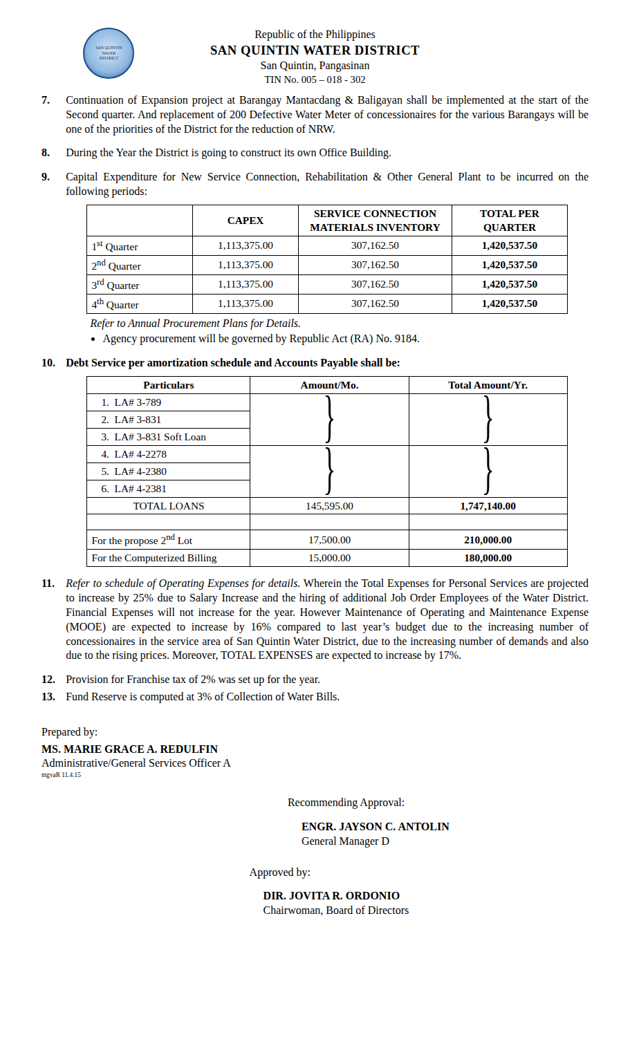SAN QUINTIN
WATER
DISTRICT
Republic of the Philippines
SAN QUINTIN WATER DISTRICT
San Quintin, Pangasinan
TIN No. 005 – 018 - 302
7. Continuation of Expansion project at Barangay Mantacdang & Baligayan shall be implemented at the start of the Second quarter. And replacement of 200 Defective Water Meter of concessionaires for the various Barangays will be one of the priorities of the District for the reduction of NRW.
8. During the Year the District is going to construct its own Office Building.
9. Capital Expenditure for New Service Connection, Rehabilitation & Other General Plant to be incurred on the following periods:
| | CAPEX | SERVICE CONNECTION MATERIALS INVENTORY | TOTAL PER QUARTER |
| --- | --- | --- | --- |
| 1 st Quarter | 1,113,375.00 | 307,162.50 | 1,420,537.50 |
| 2 nd Quarter | 1,113,375.00 | 307,162.50 | 1,420,537.50 |
| 3 rd Quarter | 1,113,375.00 | 307,162.50 | 1,420,537.50 |
| 4 th Quarter | 1,113,375.00 | 307,162.50 | 1,420,537.50 |
Refer to Annual Procurement Plans for Details.
Agency procurement will be governed by Republic Act (RA) No. 9184.
10. Debt Service per amortization schedule and Accounts Payable shall be:
| Particulars | Amount/Mo. | Total Amount/Yr. |
| --- | --- | --- |
| 1. LA# 3-789 | } | } |
| 2. LA# 3-831 |
| 3. LA# 3-831 Soft Loan |
| 4. LA# 4-2278 | } | } |
| 5. LA# 4-2380 |
| 6. LA# 4-2381 |
| TOTAL LOANS | 145,595.00 | 1,747,140.00 |
| For the propose 2 nd Lot | 17,500.00 | 210,000.00 |
| For the Computerized Billing | 15,000.00 | 180,000.00 |
11. Refer to schedule of Operating Expenses for details. Wherein the Total Expenses for Personal Services are projected to increase by 25% due to Salary Increase and the hiring of additional Job Order Employees of the Water District. Financial Expenses will not increase for the year. However Maintenance of Operating and Maintenance Expense (MOOE) are expected to increase by 16% compared to last year’s budget due to the increasing number of concessionaires in the service area of San Quintin Water District, due to the increasing number of demands and also due to the rising prices. Moreover, TOTAL EXPENSES are expected to increase by 17%.
12. Provision for Franchise tax of 2% was set up for the year.
13. Fund Reserve is computed at 3% of Collection of Water Bills.
Prepared by:
MS. MARIE GRACE A. REDULFIN
Administrative/General Services Officer A
mgvaR 11.4.15
Recommending Approval:
ENGR. JAYSON C. ANTOLIN
General Manager D
Approved by:
DIR. JOVITA R. ORDONIO
Chairwoman, Board of Directors